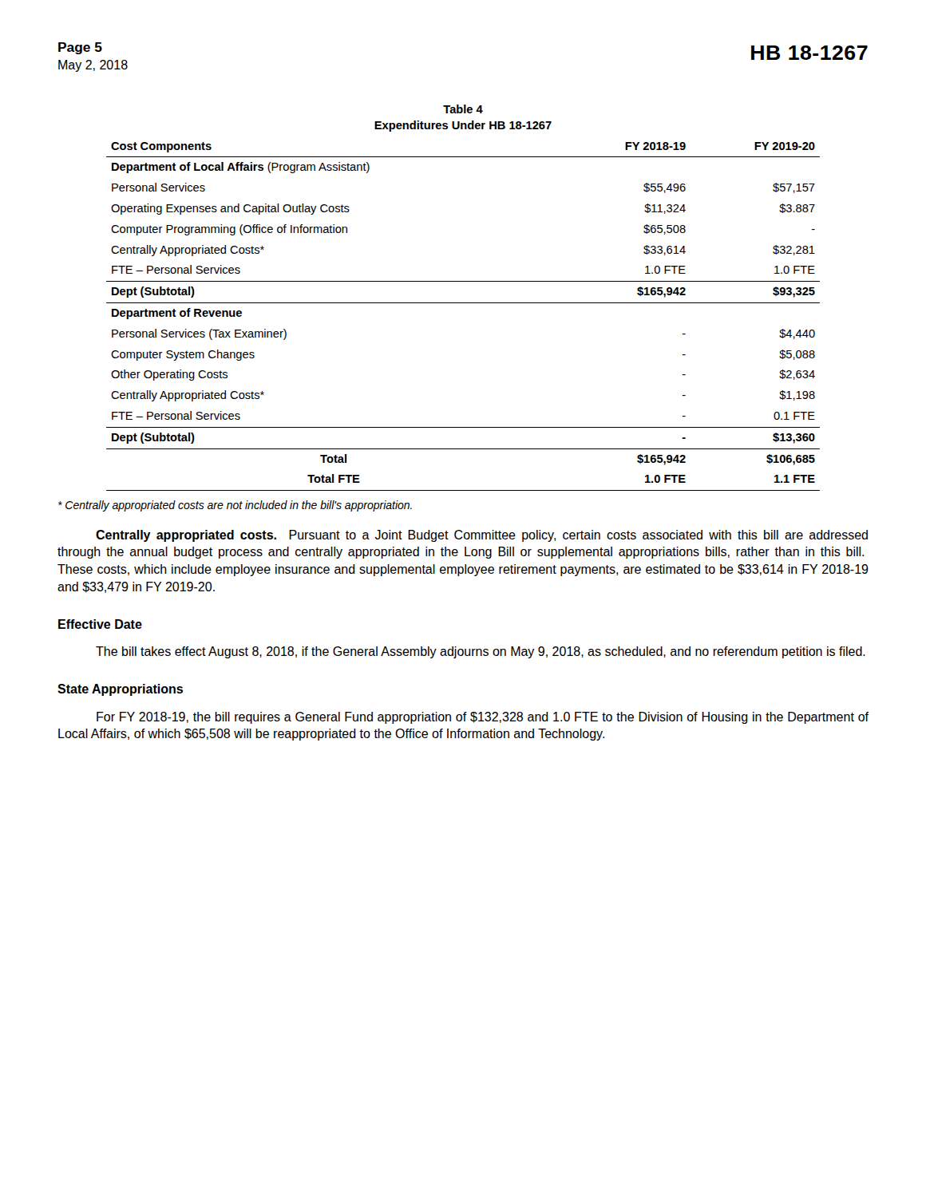Page 5
May 2, 2018
HB 18-1267
Table 4
Expenditures Under HB 18-1267
| Cost Components | FY 2018-19 | FY 2019-20 |
| --- | --- | --- |
| Department of Local Affairs (Program Assistant) |
| Personal Services | $55,496 | $57,157 |
| Operating Expenses and Capital Outlay Costs | $11,324 | $3.887 |
| Computer Programming (Office of Information | $65,508 | - |
| Centrally Appropriated Costs* | $33,614 | $32,281 |
| FTE – Personal Services | 1.0 FTE | 1.0 FTE |
| Dept (Subtotal) | $165,942 | $93,325 |
| Department of Revenue |
| Personal Services (Tax Examiner) | - | $4,440 |
| Computer System Changes | - | $5,088 |
| Other Operating Costs | - | $2,634 |
| Centrally Appropriated Costs* | - | $1,198 |
| FTE – Personal Services | - | 0.1 FTE |
| Dept (Subtotal) | - | $13,360 |
| Total | $165,942 | $106,685 |
| Total FTE | 1.0 FTE | 1.1 FTE |
* Centrally appropriated costs are not included in the bill's appropriation.
Centrally appropriated costs. Pursuant to a Joint Budget Committee policy, certain costs associated with this bill are addressed through the annual budget process and centrally appropriated in the Long Bill or supplemental appropriations bills, rather than in this bill. These costs, which include employee insurance and supplemental employee retirement payments, are estimated to be $33,614 in FY 2018-19 and $33,479 in FY 2019-20.
Effective Date
The bill takes effect August 8, 2018, if the General Assembly adjourns on May 9, 2018, as scheduled, and no referendum petition is filed.
State Appropriations
For FY 2018-19, the bill requires a General Fund appropriation of $132,328 and 1.0 FTE to the Division of Housing in the Department of Local Affairs, of which $65,508 will be reappropriated to the Office of Information and Technology.